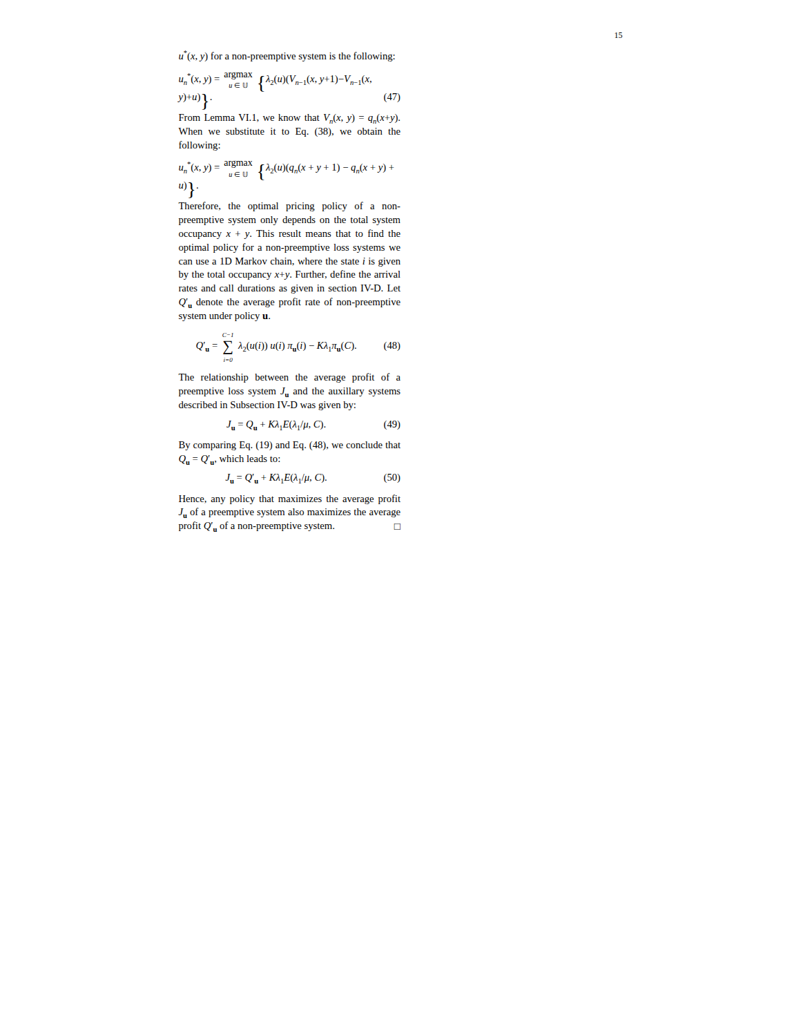15
u*(x, y) for a non-preemptive system is the following:
un*(x, y) = argmax
u ∈ 𝕌 {λ2(u)(Vn−1(x, y+1)−Vn−1(x, y)+u)}. (47)
From Lemma VI.1, we know that Vn(x, y) = qn(x+y). When we substitute it to Eq. (38), we obtain the following:
un*(x, y) = argmax
u ∈ 𝕌 {λ2(u)(qn(x + y + 1) − qn(x + y) + u)}.
Therefore, the optimal pricing policy of a non-preemptive system only depends on the total system occupancy x + y. This result means that to find the optimal policy for a non-preemptive loss systems we can use a 1D Markov chain, where the state i is given by the total occupancy x+y. Further, define the arrival rates and call durations as given in section IV-D. Let Q′u denote the average profit rate of non-preemptive system under policy u.
Q′u = C−1
∑
i=0 λ2(u(i)) u(i) πu(i) − Kλ1πu(C).
(48)
The relationship between the average profit of a preemptive loss system Ju and the auxillary systems described in Subsection IV-D was given by:
Ju = Qu + Kλ1E(λ1/μ, C).
(49)
By comparing Eq. (19) and Eq. (48), we conclude that Qu = Q′u, which leads to:
Ju = Q′u + Kλ1E(λ1/μ, C).
(50)
Hence, any policy that maximizes the average profit Ju of a preemptive system also maximizes the average profit Q′u of a non-preemptive system. □